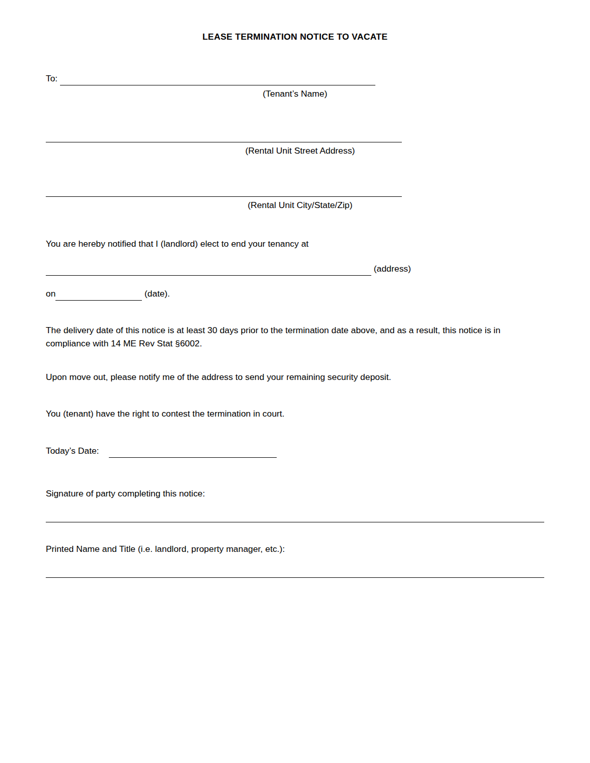LEASE TERMINATION NOTICE TO VACATE
To:
(Tenant’s Name)
(Rental Unit Street Address)
(Rental Unit City/State/Zip)
You are hereby notified that I (landlord) elect to end your tenancy at
(address)
on (date).
The delivery date of this notice is at least 30 days prior to the termination date above, and as a result, this notice is in compliance with 14 ME Rev Stat §6002.
Upon move out, please notify me of the address to send your remaining security deposit.
You (tenant) have the right to contest the termination in court.
Today’s Date:
Signature of party completing this notice:
Printed Name and Title (i.e. landlord, property manager, etc.):